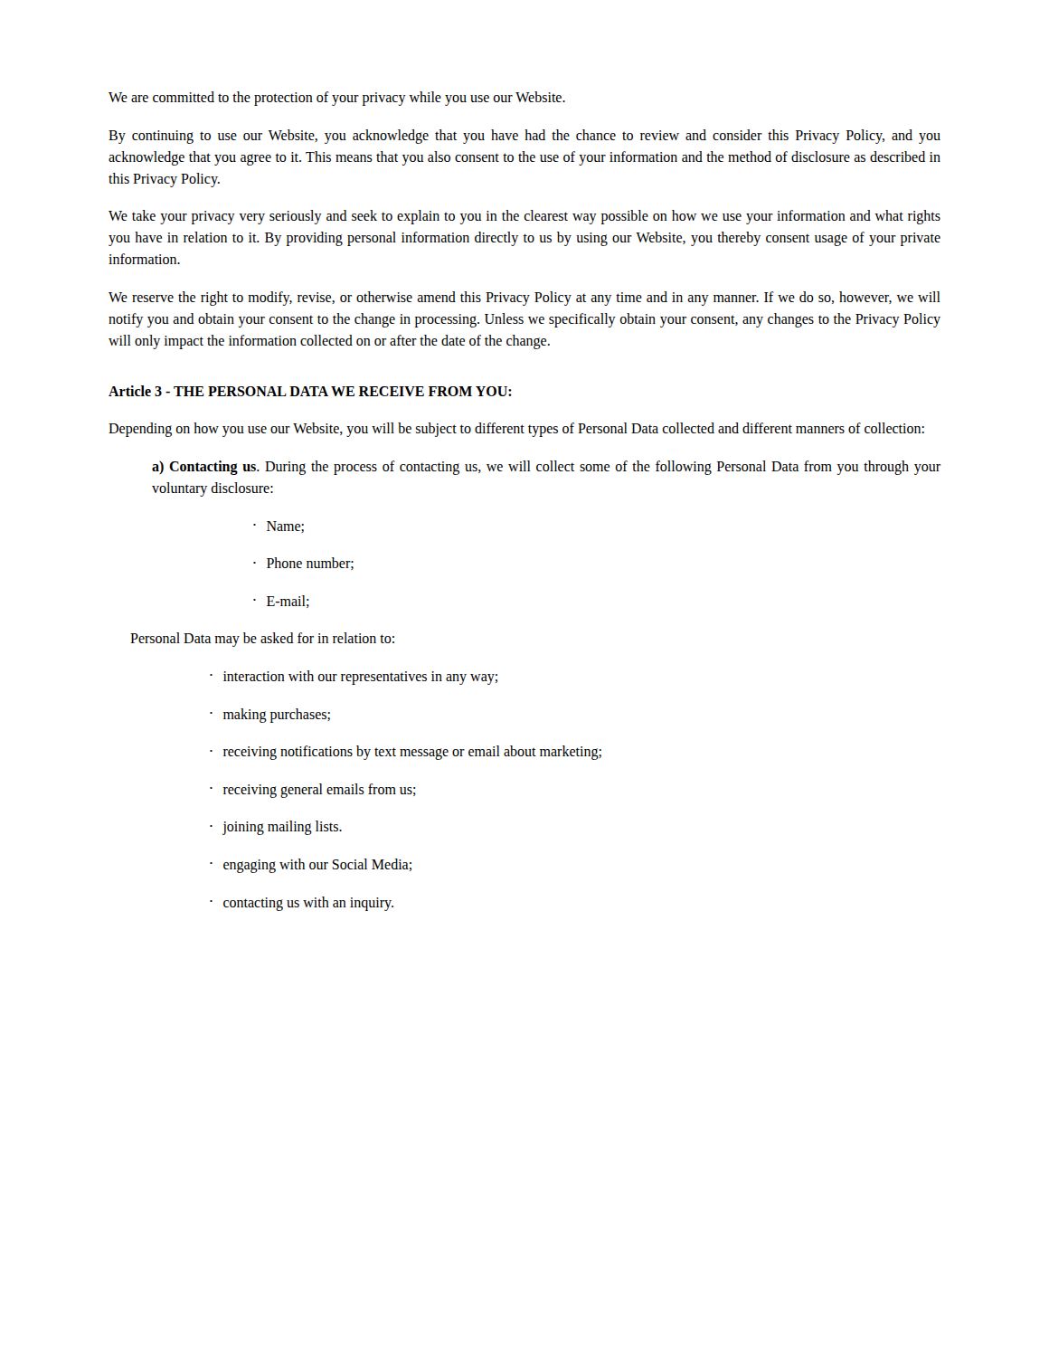We are committed to the protection of your privacy while you use our Website.
By continuing to use our Website, you acknowledge that you have had the chance to review and consider this Privacy Policy, and you acknowledge that you agree to it. This means that you also consent to the use of your information and the method of disclosure as described in this Privacy Policy.
We take your privacy very seriously and seek to explain to you in the clearest way possible on how we use your information and what rights you have in relation to it. By providing personal information directly to us by using our Website, you thereby consent usage of your private information.
We reserve the right to modify, revise, or otherwise amend this Privacy Policy at any time and in any manner. If we do so, however, we will notify you and obtain your consent to the change in processing. Unless we specifically obtain your consent, any changes to the Privacy Policy will only impact the information collected on or after the date of the change.
Article 3 - THE PERSONAL DATA WE RECEIVE FROM YOU:
Depending on how you use our Website, you will be subject to different types of Personal Data collected and different manners of collection:
a) Contacting us. During the process of contacting us, we will collect some of the following Personal Data from you through your voluntary disclosure:
Name;
Phone number;
E-mail;
Personal Data may be asked for in relation to:
interaction with our representatives in any way;
making purchases;
receiving notifications by text message or email about marketing;
receiving general emails from us;
joining mailing lists.
engaging with our Social Media;
contacting us with an inquiry.